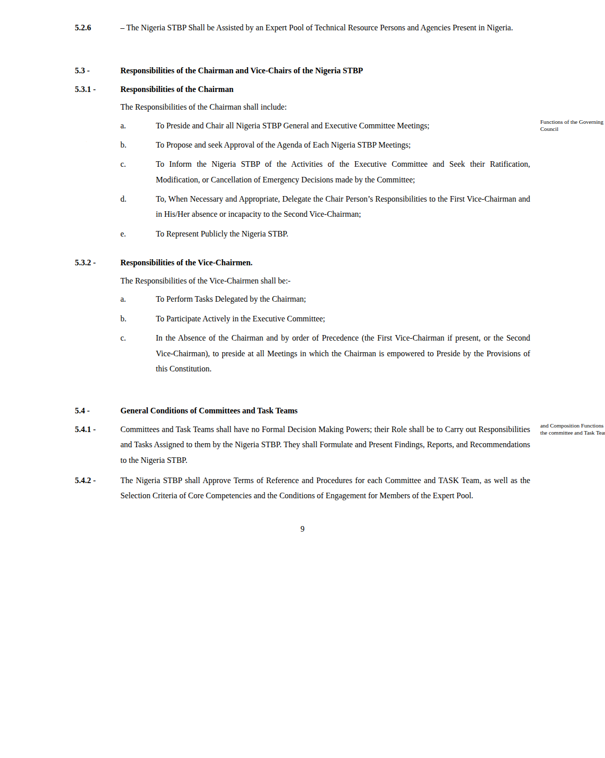5.2.6
– The Nigeria STBP Shall be Assisted by an Expert Pool of Technical Resource Persons and Agencies Present in Nigeria.
5.3 -
Responsibilities of the Chairman and Vice-Chairs of the Nigeria STBP
5.3.1 -
Responsibilities of the Chairman
The Responsibilities of the Chairman shall include:
Functions of the Governing Council
a. To Preside and Chair all Nigeria STBP General and Executive Committee Meetings;
b. To Propose and seek Approval of the Agenda of Each Nigeria STBP Meetings;
c. To Inform the Nigeria STBP of the Activities of the Executive Committee and Seek their Ratification, Modification, or Cancellation of Emergency Decisions made by the Committee;
d. To, When Necessary and Appropriate, Delegate the Chair Person’s Responsibilities to the First Vice-Chairman and in His/Her absence or incapacity to the Second Vice-Chairman;
e. To Represent Publicly the Nigeria STBP.
5.3.2 -
Responsibilities of the Vice-Chairmen.
The Responsibilities of the Vice-Chairmen shall be:-
a. To Perform Tasks Delegated by the Chairman;
b. To Participate Actively in the Executive Committee;
c. In the Absence of the Chairman and by order of Precedence (the First Vice-Chairman if present, or the Second Vice-Chairman), to preside at all Meetings in which the Chairman is empowered to Preside by the Provisions of this Constitution.
5.4 -
General Conditions of Committees and Task Teams
5.4.1 -
Committees and Task Teams shall have no Formal Decision Making Powers; their Role shall be to Carry out Responsibilities and Tasks Assigned to them by the Nigeria STBP. They shall Formulate and Present Findings, Reports, and Recommendations to the Nigeria STBP. and Composition Functions of the committee and Task Team
5.4.2 -
The Nigeria STBP shall Approve Terms of Reference and Procedures for each Committee and TASK Team, as well as the Selection Criteria of Core Competencies and the Conditions of Engagement for Members of the Expert Pool.
9